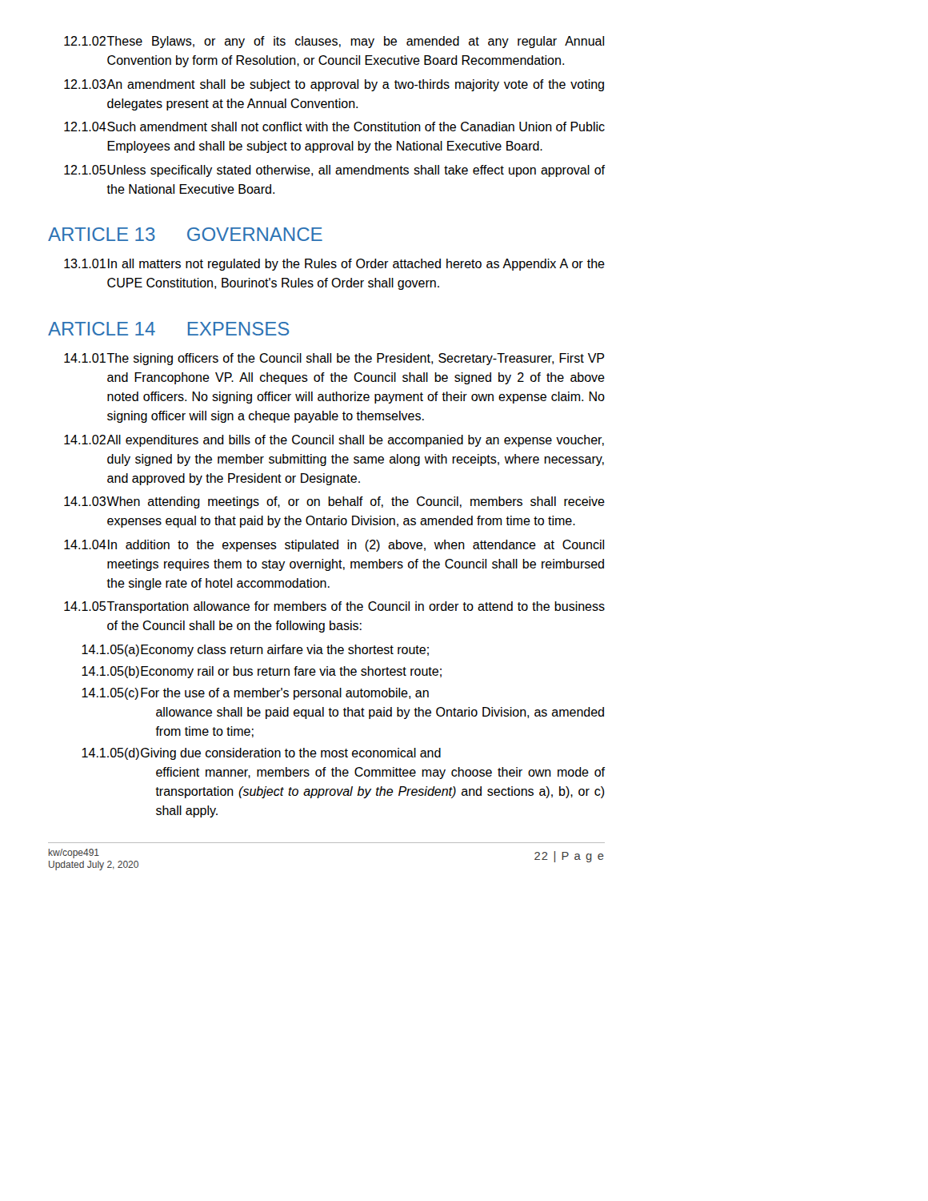12.1.02
These Bylaws, or any of its clauses, may be amended at any regular Annual Convention by form of Resolution, or Council Executive Board Recommendation.
12.1.03
An amendment shall be subject to approval by a two-thirds majority vote of the voting delegates present at the Annual Convention.
12.1.04
Such amendment shall not conflict with the Constitution of the Canadian Union of Public Employees and shall be subject to approval by the National Executive Board.
12.1.05
Unless specifically stated otherwise, all amendments shall take effect upon approval of the National Executive Board.
ARTICLE 13 GOVERNANCE
13.1.01
In all matters not regulated by the Rules of Order attached hereto as Appendix A or the CUPE Constitution, Bourinot's Rules of Order shall govern.
ARTICLE 14 EXPENSES
14.1.01
The signing officers of the Council shall be the President, Secretary-Treasurer, First VP and Francophone VP. All cheques of the Council shall be signed by 2 of the above noted officers. No signing officer will authorize payment of their own expense claim. No signing officer will sign a cheque payable to themselves.
14.1.02
All expenditures and bills of the Council shall be accompanied by an expense voucher, duly signed by the member submitting the same along with receipts, where necessary, and approved by the President or Designate.
14.1.03
When attending meetings of, or on behalf of, the Council, members shall receive expenses equal to that paid by the Ontario Division, as amended from time to time.
14.1.04
In addition to the expenses stipulated in (2) above, when attendance at Council meetings requires them to stay overnight, members of the Council shall be reimbursed the single rate of hotel accommodation.
14.1.05
Transportation allowance for members of the Council in order to attend to the business of the Council shall be on the following basis:
14.1.05(a)
Economy class return airfare via the shortest route;
14.1.05(b)
Economy rail or bus return fare via the shortest route;
14.1.05(c)
For the use of a member's personal automobile, an allowance shall be paid equal to that paid by the Ontario Division, as amended from time to time;
14.1.05(d)
Giving due consideration to the most economical and efficient manner, members of the Committee may choose their own mode of transportation (subject to approval by the President) and sections a), b), or c) shall apply.
kw/cope491
Updated July 2, 2020
22 | P a g e